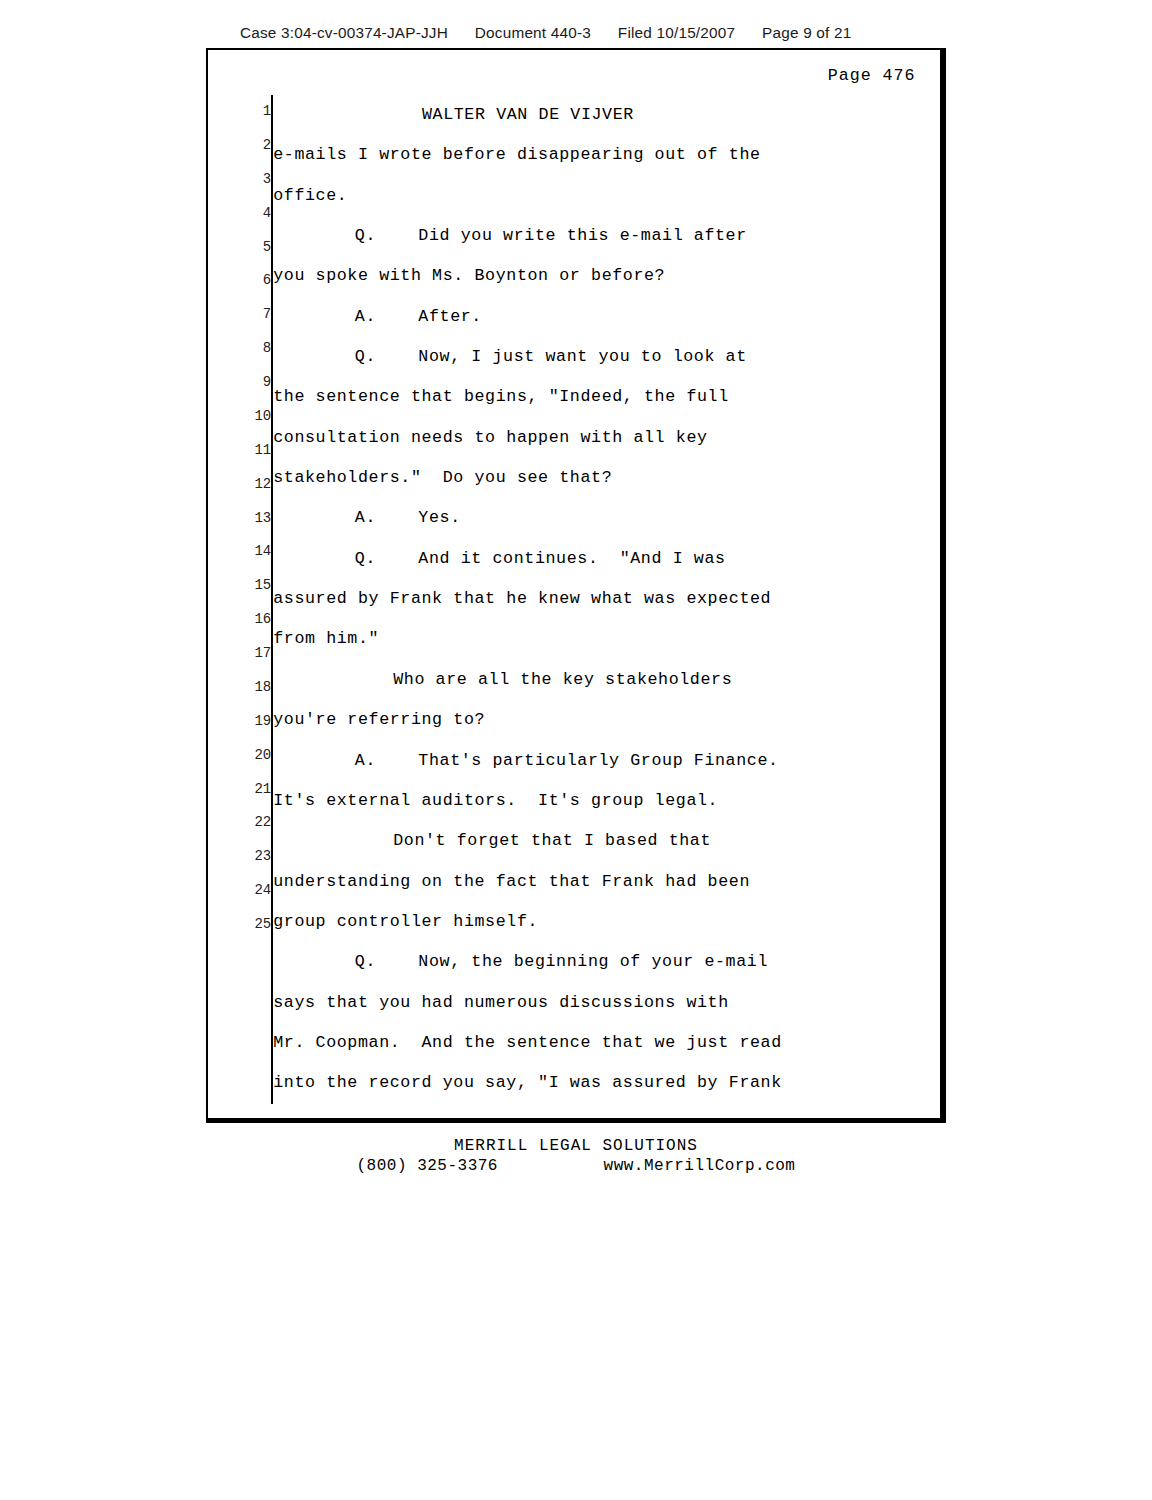Case 3:04-cv-00374-JAP-JJH Document 440-3 Filed 10/15/2007 Page 9 of 21
Page 476
| 1 2 3 4 5 6 7 8 9 10 11 12 13 14 15 16 17 18 19 20 21 22 23 24 25 | | WALTER VAN DE VIJVER e-mails I wrote before disappearing out of the office. Q. Did you write this e-mail after you spoke with Ms. Boynton or before? A. After. Q. Now, I just want you to look at the sentence that begins, "Indeed, the full consultation needs to happen with all key stakeholders." Do you see that? A. Yes. Q. And it continues. "And I was assured by Frank that he knew what was expected from him." Who are all the key stakeholders you're referring to? A. That's particularly Group Finance. It's external auditors. It's group legal. Don't forget that I based that understanding on the fact that Frank had been group controller himself. Q. Now, the beginning of your e-mail says that you had numerous discussions with Mr. Coopman. And the sentence that we just read into the record you say, "I was assured by Frank |
MERRILL LEGAL SOLUTIONS
(800) 325-3376 www.MerrillCorp.com